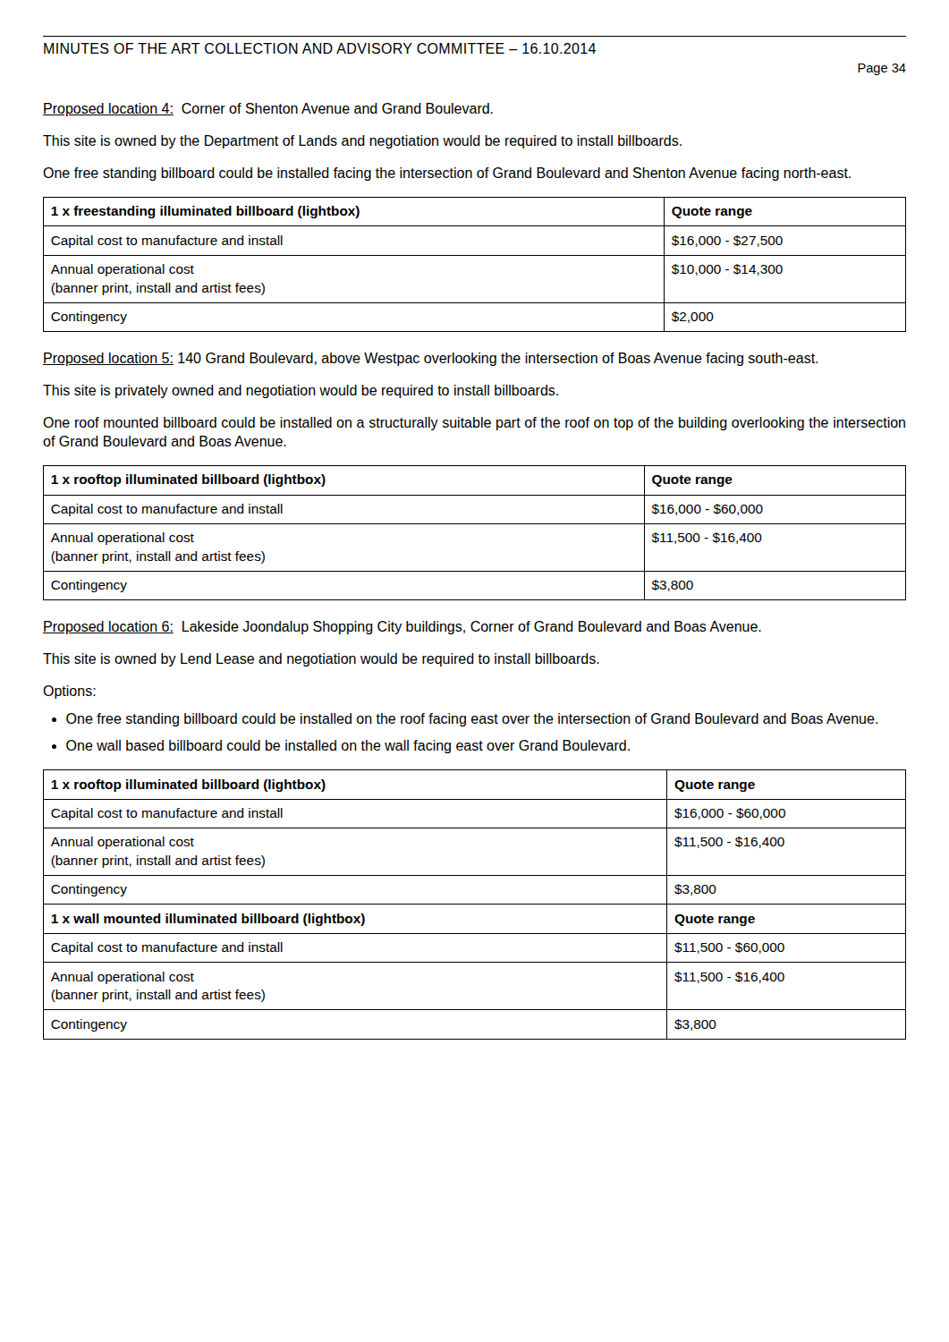MINUTES OF THE ART COLLECTION AND ADVISORY COMMITTEE – 16.10.2014
Page 34
Proposed location 4: Corner of Shenton Avenue and Grand Boulevard.
This site is owned by the Department of Lands and negotiation would be required to install billboards.
One free standing billboard could be installed facing the intersection of Grand Boulevard and Shenton Avenue facing north-east.
| 1 x freestanding illuminated billboard (lightbox) | Quote range |
| --- | --- |
| Capital cost to manufacture and install | $16,000 - $27,500 |
| Annual operational cost (banner print, install and artist fees) | $10,000 - $14,300 |
| Contingency | $2,000 |
Proposed location 5: 140 Grand Boulevard, above Westpac overlooking the intersection of Boas Avenue facing south-east.
This site is privately owned and negotiation would be required to install billboards.
One roof mounted billboard could be installed on a structurally suitable part of the roof on top of the building overlooking the intersection of Grand Boulevard and Boas Avenue.
| 1 x rooftop illuminated billboard (lightbox) | Quote range |
| --- | --- |
| Capital cost to manufacture and install | $16,000 - $60,000 |
| Annual operational cost (banner print, install and artist fees) | $11,500 - $16,400 |
| Contingency | $3,800 |
Proposed location 6: Lakeside Joondalup Shopping City buildings, Corner of Grand Boulevard and Boas Avenue.
This site is owned by Lend Lease and negotiation would be required to install billboards.
Options:
One free standing billboard could be installed on the roof facing east over the intersection of Grand Boulevard and Boas Avenue.
One wall based billboard could be installed on the wall facing east over Grand Boulevard.
| 1 x rooftop illuminated billboard (lightbox) | Quote range |
| --- | --- |
| Capital cost to manufacture and install | $16,000 - $60,000 |
| Annual operational cost (banner print, install and artist fees) | $11,500 - $16,400 |
| Contingency | $3,800 |
| 1 x wall mounted illuminated billboard (lightbox) | Quote range |
| Capital cost to manufacture and install | $11,500 - $60,000 |
| Annual operational cost (banner print, install and artist fees) | $11,500 - $16,400 |
| Contingency | $3,800 |